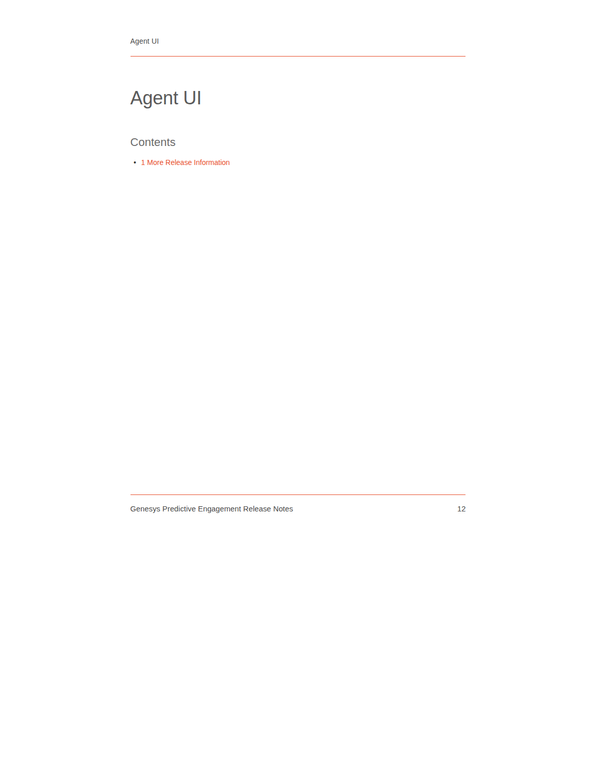Agent UI
Agent UI
Contents
1 More Release Information
Genesys Predictive Engagement Release Notes 12